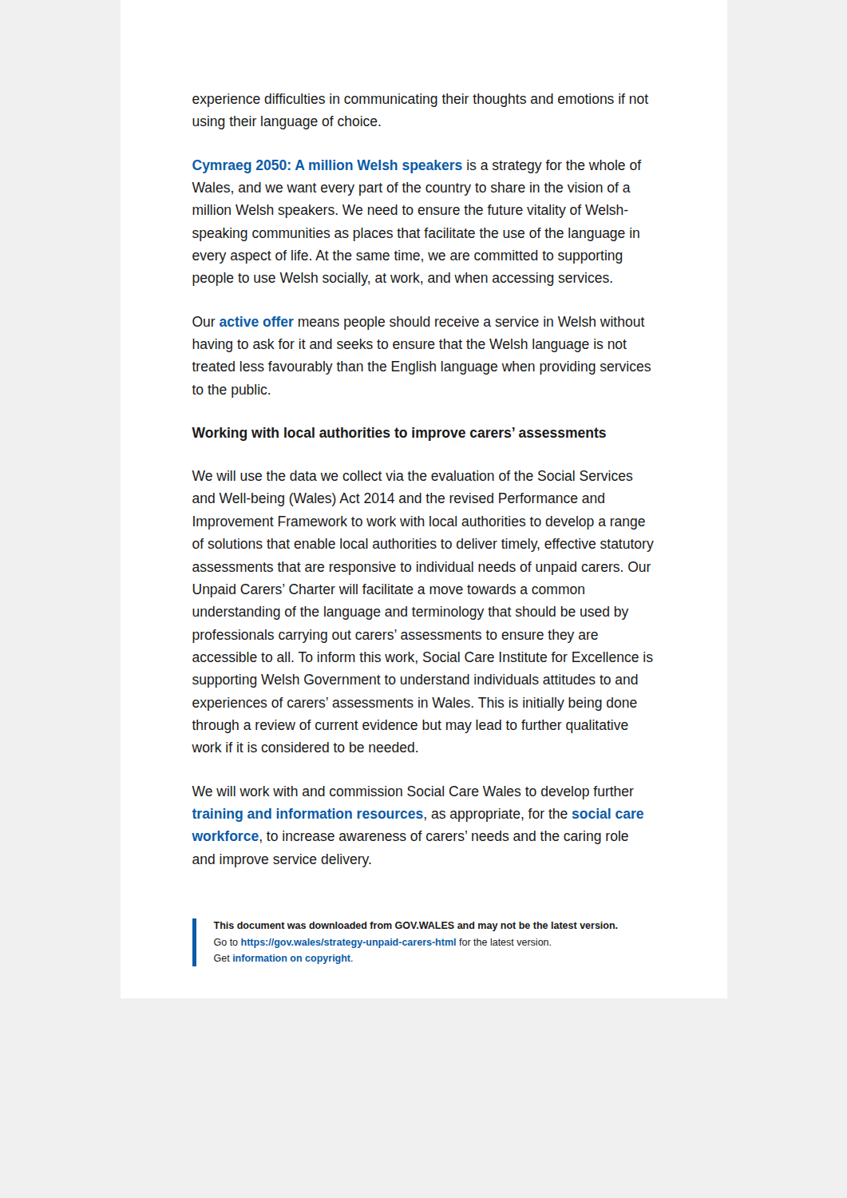experience difficulties in communicating their thoughts and emotions if not using their language of choice.
Cymraeg 2050: A million Welsh speakers is a strategy for the whole of Wales, and we want every part of the country to share in the vision of a million Welsh speakers. We need to ensure the future vitality of Welsh-speaking communities as places that facilitate the use of the language in every aspect of life. At the same time, we are committed to supporting people to use Welsh socially, at work, and when accessing services.
Our active offer means people should receive a service in Welsh without having to ask for it and seeks to ensure that the Welsh language is not treated less favourably than the English language when providing services to the public.
Working with local authorities to improve carers’ assessments
We will use the data we collect via the evaluation of the Social Services and Well-being (Wales) Act 2014 and the revised Performance and Improvement Framework to work with local authorities to develop a range of solutions that enable local authorities to deliver timely, effective statutory assessments that are responsive to individual needs of unpaid carers. Our Unpaid Carers’ Charter will facilitate a move towards a common understanding of the language and terminology that should be used by professionals carrying out carers’ assessments to ensure they are accessible to all. To inform this work, Social Care Institute for Excellence is supporting Welsh Government to understand individuals attitudes to and experiences of carers’ assessments in Wales. This is initially being done through a review of current evidence but may lead to further qualitative work if it is considered to be needed.
We will work with and commission Social Care Wales to develop further training and information resources, as appropriate, for the social care workforce, to increase awareness of carers’ needs and the caring role and improve service delivery.
This document was downloaded from GOV.WALES and may not be the latest version.
Go to https://gov.wales/strategy-unpaid-carers-html for the latest version.
Get information on copyright.